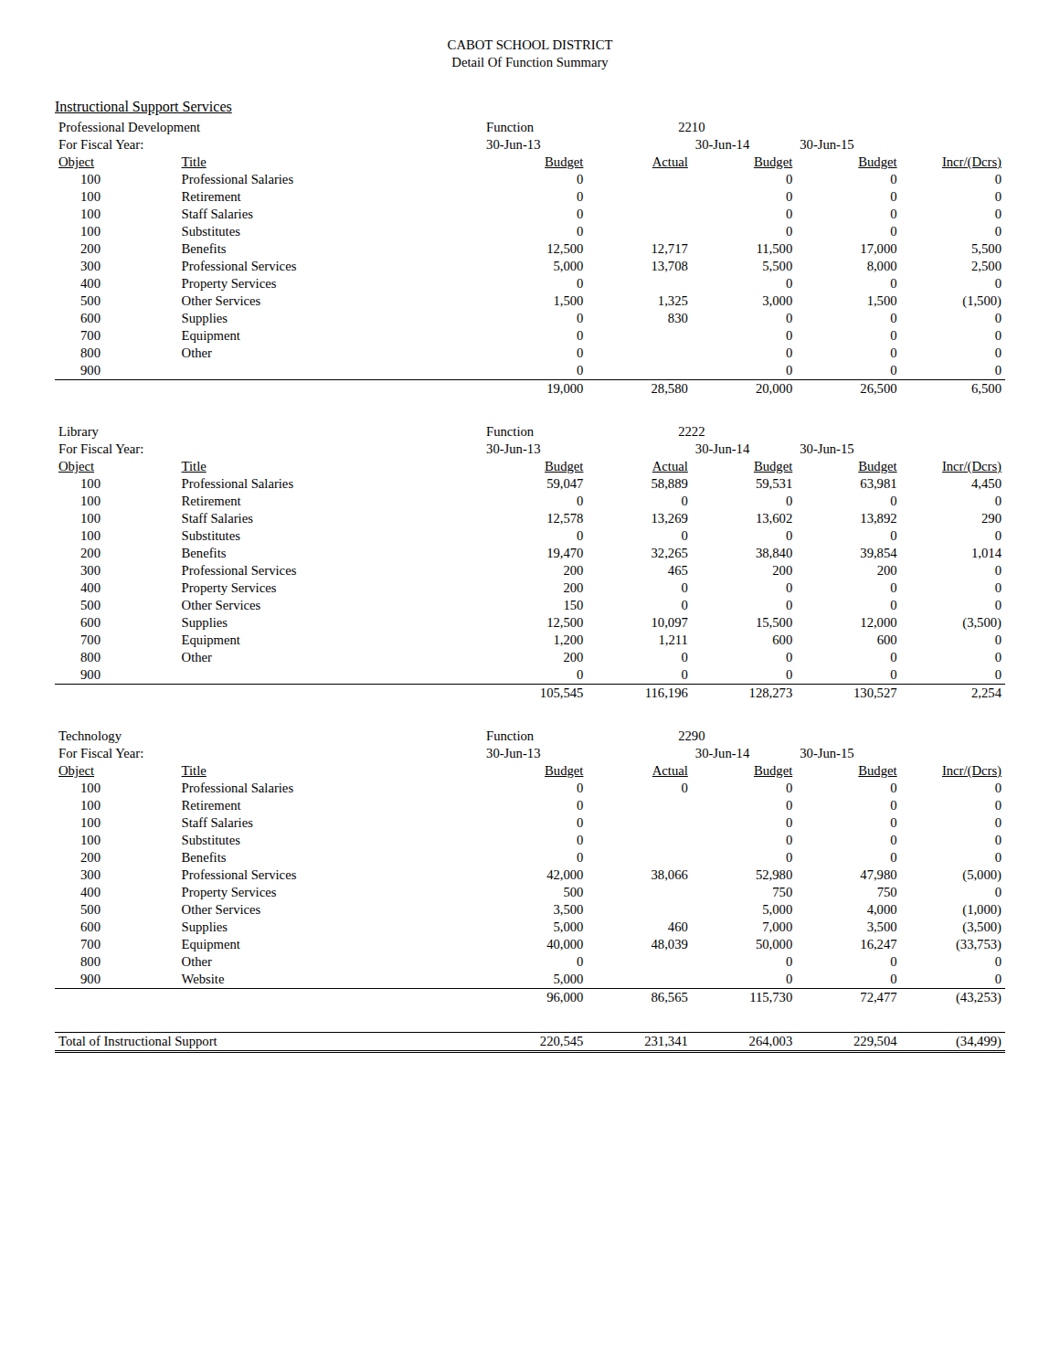CABOT SCHOOL DISTRICT
Detail Of Function Summary
Instructional Support Services
| Professional Development | Function | 2210 | | |
| For Fiscal Year: | 30-Jun-13 | | 30-Jun-14 | 30-Jun-15 | |
| Object | Title | Budget | Actual | Budget | Budget | Incr/(Dcrs) |
| 100 | Professional Salaries | 0 | | 0 | 0 | 0 |
| 100 | Retirement | 0 | | 0 | 0 | 0 |
| 100 | Staff Salaries | 0 | | 0 | 0 | 0 |
| 100 | Substitutes | 0 | | 0 | 0 | 0 |
| 200 | Benefits | 12,500 | 12,717 | 11,500 | 17,000 | 5,500 |
| 300 | Professional Services | 5,000 | 13,708 | 5,500 | 8,000 | 2,500 |
| 400 | Property Services | 0 | | 0 | 0 | 0 |
| 500 | Other Services | 1,500 | 1,325 | 3,000 | 1,500 | (1,500) |
| 600 | Supplies | 0 | 830 | 0 | 0 | 0 |
| 700 | Equipment | 0 | | 0 | 0 | 0 |
| 800 | Other | 0 | | 0 | 0 | 0 |
| 900 | | 0 | | 0 | 0 | 0 |
| | | 19,000 | 28,580 | 20,000 | 26,500 | 6,500 |
| Library | Function | 2222 | | |
| For Fiscal Year: | 30-Jun-13 | | 30-Jun-14 | 30-Jun-15 | |
| Object | Title | Budget | Actual | Budget | Budget | Incr/(Dcrs) |
| 100 | Professional Salaries | 59,047 | 58,889 | 59,531 | 63,981 | 4,450 |
| 100 | Retirement | 0 | 0 | 0 | 0 | 0 |
| 100 | Staff Salaries | 12,578 | 13,269 | 13,602 | 13,892 | 290 |
| 100 | Substitutes | 0 | 0 | 0 | 0 | 0 |
| 200 | Benefits | 19,470 | 32,265 | 38,840 | 39,854 | 1,014 |
| 300 | Professional Services | 200 | 465 | 200 | 200 | 0 |
| 400 | Property Services | 200 | 0 | 0 | 0 | 0 |
| 500 | Other Services | 150 | 0 | 0 | 0 | 0 |
| 600 | Supplies | 12,500 | 10,097 | 15,500 | 12,000 | (3,500) |
| 700 | Equipment | 1,200 | 1,211 | 600 | 600 | 0 |
| 800 | Other | 200 | 0 | 0 | 0 | 0 |
| 900 | | 0 | 0 | 0 | 0 | 0 |
| | | 105,545 | 116,196 | 128,273 | 130,527 | 2,254 |
| Technology | Function | 2290 | | |
| For Fiscal Year: | 30-Jun-13 | | 30-Jun-14 | 30-Jun-15 | |
| Object | Title | Budget | Actual | Budget | Budget | Incr/(Dcrs) |
| 100 | Professional Salaries | 0 | 0 | 0 | 0 | 0 |
| 100 | Retirement | 0 | | 0 | 0 | 0 |
| 100 | Staff Salaries | 0 | | 0 | 0 | 0 |
| 100 | Substitutes | 0 | | 0 | 0 | 0 |
| 200 | Benefits | 0 | | 0 | 0 | 0 |
| 300 | Professional Services | 42,000 | 38,066 | 52,980 | 47,980 | (5,000) |
| 400 | Property Services | 500 | | 750 | 750 | 0 |
| 500 | Other Services | 3,500 | | 5,000 | 4,000 | (1,000) |
| 600 | Supplies | 5,000 | 460 | 7,000 | 3,500 | (3,500) |
| 700 | Equipment | 40,000 | 48,039 | 50,000 | 16,247 | (33,753) |
| 800 | Other | 0 | | 0 | 0 | 0 |
| 900 | Website | 5,000 | | 0 | 0 | 0 |
| | | 96,000 | 86,565 | 115,730 | 72,477 | (43,253) |
| Total of Instructional Support | 220,545 | 231,341 | 264,003 | 229,504 | (34,499) |